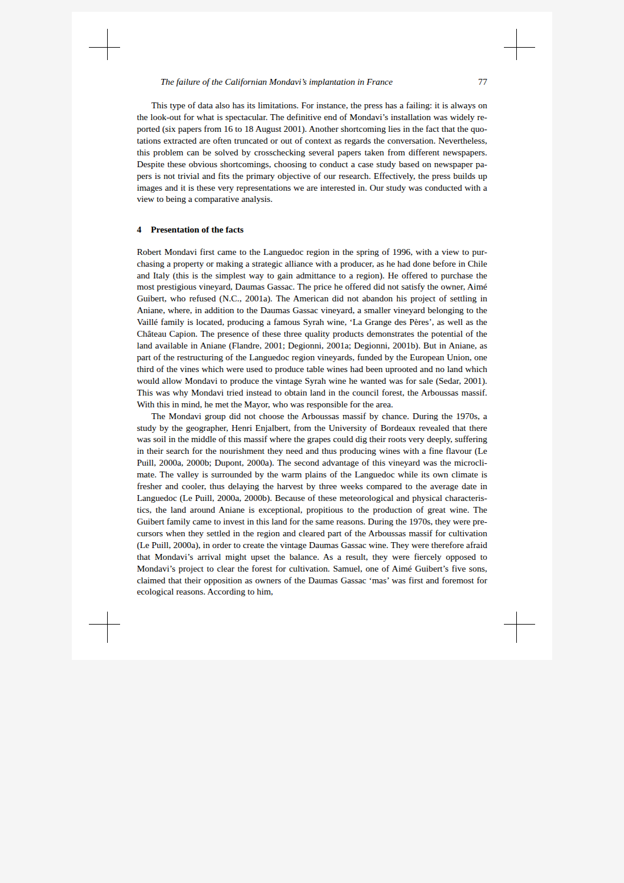The failure of the Californian Mondavi’s implantation in France77
This type of data also has its limitations. For instance, the press has a failing: it is always on the look-out for what is spectacular. The definitive end of Mondavi’s installation was widely reported (six papers from 16 to 18 August 2001). Another shortcoming lies in the fact that the quotations extracted are often truncated or out of context as regards the conversation. Nevertheless, this problem can be solved by crosschecking several papers taken from different newspapers. Despite these obvious shortcomings, choosing to conduct a case study based on newspaper papers is not trivial and fits the primary objective of our research. Effectively, the press builds up images and it is these very representations we are interested in. Our study was conducted with a view to being a comparative analysis.
4 Presentation of the facts
Robert Mondavi first came to the Languedoc region in the spring of 1996, with a view to purchasing a property or making a strategic alliance with a producer, as he had done before in Chile and Italy (this is the simplest way to gain admittance to a region). He offered to purchase the most prestigious vineyard, Daumas Gassac. The price he offered did not satisfy the owner, Aimé Guibert, who refused (N.C., 2001a). The American did not abandon his project of settling in Aniane, where, in addition to the Daumas Gassac vineyard, a smaller vineyard belonging to the Vaillé family is located, producing a famous Syrah wine, ‘La Grange des Pères’, as well as the Château Capion. The presence of these three quality products demonstrates the potential of the land available in Aniane (Flandre, 2001; Degionni, 2001a; Degionni, 2001b). But in Aniane, as part of the restructuring of the Languedoc region vineyards, funded by the European Union, one third of the vines which were used to produce table wines had been uprooted and no land which would allow Mondavi to produce the vintage Syrah wine he wanted was for sale (Sedar, 2001). This was why Mondavi tried instead to obtain land in the council forest, the Arboussas massif. With this in mind, he met the Mayor, who was responsible for the area.
The Mondavi group did not choose the Arboussas massif by chance. During the 1970s, a study by the geographer, Henri Enjalbert, from the University of Bordeaux revealed that there was soil in the middle of this massif where the grapes could dig their roots very deeply, suffering in their search for the nourishment they need and thus producing wines with a fine flavour (Le Puill, 2000a, 2000b; Dupont, 2000a). The second advantage of this vineyard was the microclimate. The valley is surrounded by the warm plains of the Languedoc while its own climate is fresher and cooler, thus delaying the harvest by three weeks compared to the average date in Languedoc (Le Puill, 2000a, 2000b). Because of these meteorological and physical characteristics, the land around Aniane is exceptional, propitious to the production of great wine. The Guibert family came to invest in this land for the same reasons. During the 1970s, they were precursors when they settled in the region and cleared part of the Arboussas massif for cultivation (Le Puill, 2000a), in order to create the vintage Daumas Gassac wine. They were therefore afraid that Mondavi’s arrival might upset the balance. As a result, they were fiercely opposed to Mondavi’s project to clear the forest for cultivation. Samuel, one of Aimé Guibert’s five sons, claimed that their opposition as owners of the Daumas Gassac ‘mas’ was first and foremost for ecological reasons. According to him,